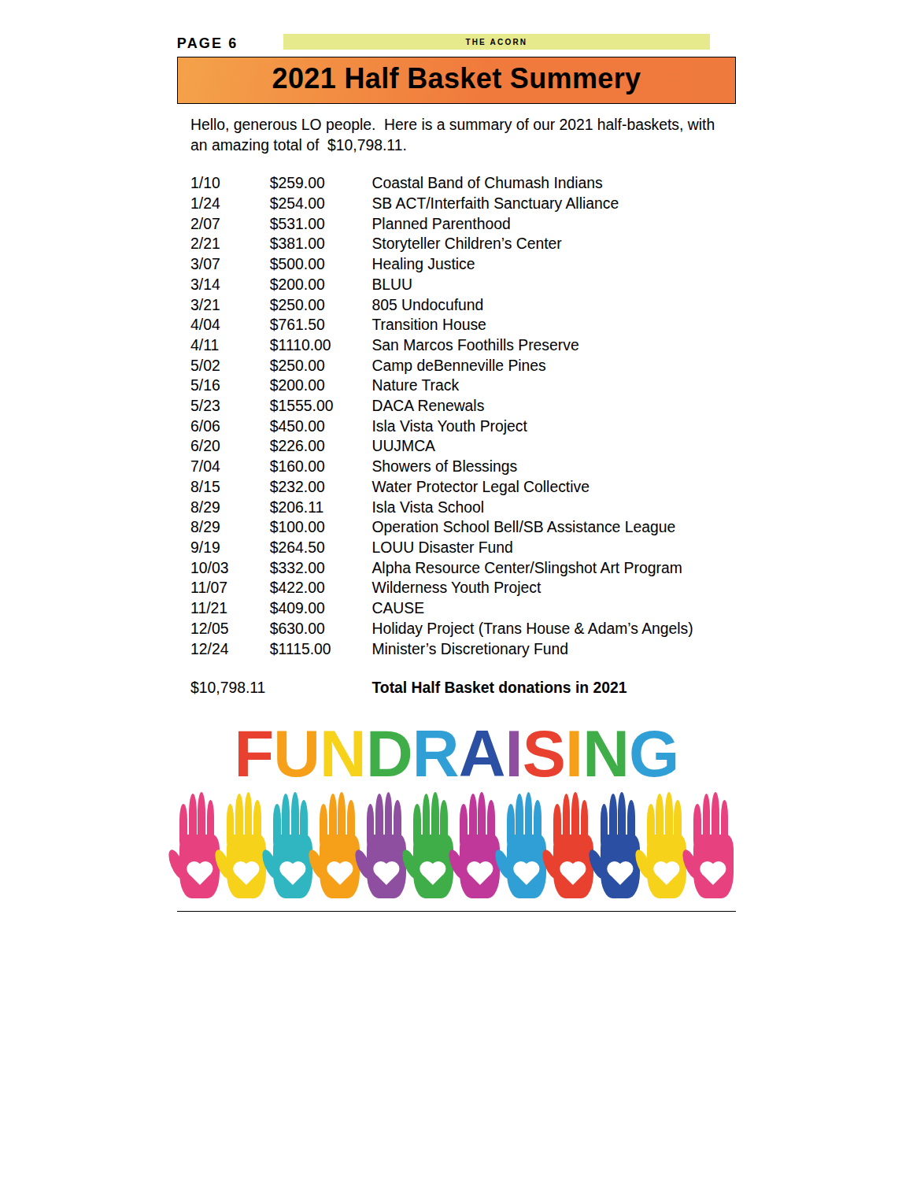PAGE 6
THE ACORN
2021 Half Basket Summery
Hello, generous LO people. Here is a summary of our 2021 half-baskets, with an amazing total of $10,798.11.
| 1/10 | $259.00 | Coastal Band of Chumash Indians |
| 1/24 | $254.00 | SB ACT/Interfaith Sanctuary Alliance |
| 2/07 | $531.00 | Planned Parenthood |
| 2/21 | $381.00 | Storyteller Children’s Center |
| 3/07 | $500.00 | Healing Justice |
| 3/14 | $200.00 | BLUU |
| 3/21 | $250.00 | 805 Undocufund |
| 4/04 | $761.50 | Transition House |
| 4/11 | $1110.00 | San Marcos Foothills Preserve |
| 5/02 | $250.00 | Camp deBenneville Pines |
| 5/16 | $200.00 | Nature Track |
| 5/23 | $1555.00 | DACA Renewals |
| 6/06 | $450.00 | Isla Vista Youth Project |
| 6/20 | $226.00 | UUJMCA |
| 7/04 | $160.00 | Showers of Blessings |
| 8/15 | $232.00 | Water Protector Legal Collective |
| 8/29 | $206.11 | Isla Vista School |
| 8/29 | $100.00 | Operation School Bell/SB Assistance League |
| 9/19 | $264.50 | LOUU Disaster Fund |
| 10/03 | $332.00 | Alpha Resource Center/Slingshot Art Program |
| 11/07 | $422.00 | Wilderness Youth Project |
| 11/21 | $409.00 | CAUSE |
| 12/05 | $630.00 | Holiday Project (Trans House & Adam’s Angels) |
| 12/24 | $1115.00 | Minister’s Discretionary Fund |
$10,798.11
Total Half Basket donations in 2021
FUNDRAISING